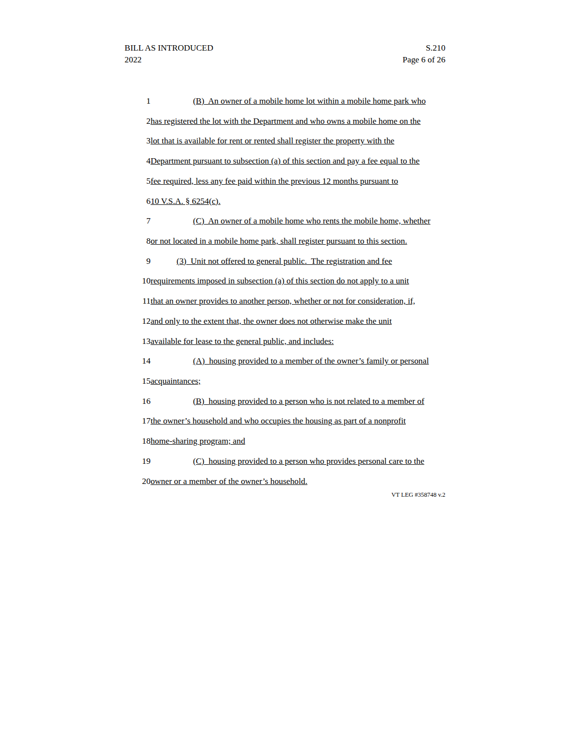BILL AS INTRODUCED
2022
S.210
Page 6 of 26
| 1 | (B) An owner of a mobile home lot within a mobile home park who |
| 2 | has registered the lot with the Department and who owns a mobile home on the |
| 3 | lot that is available for rent or rented shall register the property with the |
| 4 | Department pursuant to subsection (a) of this section and pay a fee equal to the |
| 5 | fee required, less any fee paid within the previous 12 months pursuant to |
| 6 | 10 V.S.A. § 6254(c). |
| 7 | (C) An owner of a mobile home who rents the mobile home, whether |
| 8 | or not located in a mobile home park, shall register pursuant to this section. |
| 9 | (3) Unit not offered to general public. The registration and fee |
| 10 | requirements imposed in subsection (a) of this section do not apply to a unit |
| 11 | that an owner provides to another person, whether or not for consideration, if, |
| 12 | and only to the extent that, the owner does not otherwise make the unit |
| 13 | available for lease to the general public, and includes: |
| 14 | (A) housing provided to a member of the owner’s family or personal |
| 15 | acquaintances; |
| 16 | (B) housing provided to a person who is not related to a member of |
| 17 | the owner’s household and who occupies the housing as part of a nonprofit |
| 18 | home-sharing program; and |
| 19 | (C) housing provided to a person who provides personal care to the |
| 20 | owner or a member of the owner’s household. |
VT LEG #358748 v.2